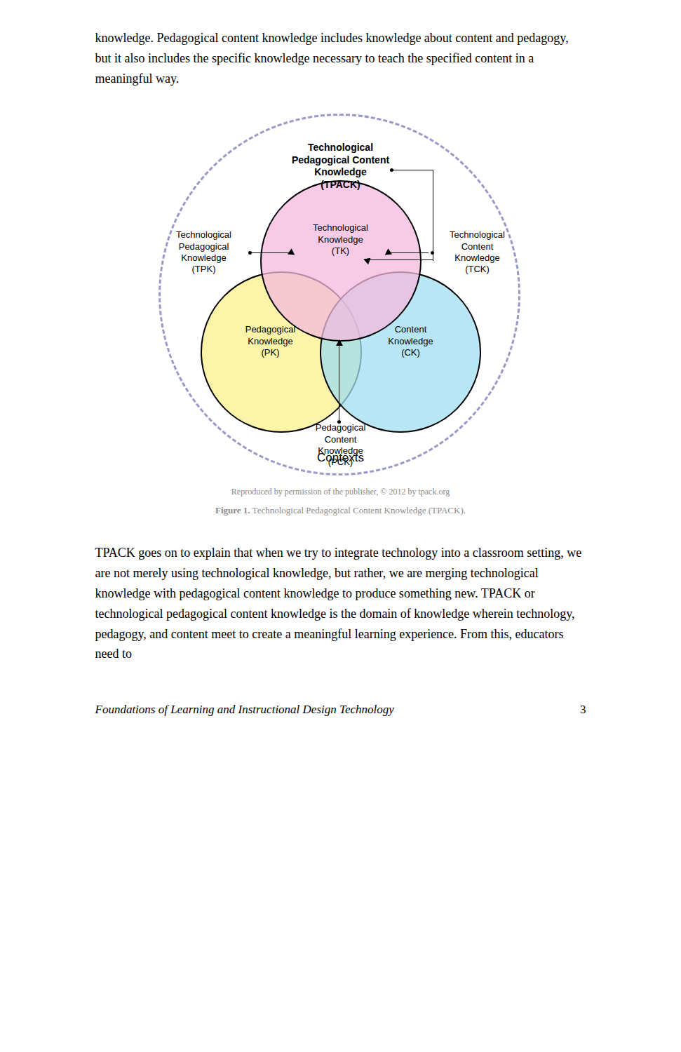knowledge. Pedagogical content knowledge includes knowledge about content and pedagogy, but it also includes the specific knowledge necessary to teach the specified content in a meaningful way.
Technological
Pedagogical Content
Knowledge
(TPACK)
Technological
Knowledge
(TK)
Technological
Pedagogical
Knowledge
(TPK)
Technological
Content
Knowledge
(TCK)
Pedagogical
Knowledge
(PK)
Content
Knowledge
(CK)
Pedagogical
Content
Knowledge
(PCK)
Contexts
Reproduced by permission of the publisher, © 2012 by tpack.org
Figure 1. Technological Pedagogical Content Knowledge (TPACK).
TPACK goes on to explain that when we try to integrate technology into a classroom setting, we are not merely using technological knowledge, but rather, we are merging technological knowledge with pedagogical content knowledge to produce something new. TPACK or technological pedagogical content knowledge is the domain of knowledge wherein technology, pedagogy, and content meet to create a meaningful learning experience. From this, educators need to
Foundations of Learning and Instructional Design Technology 3